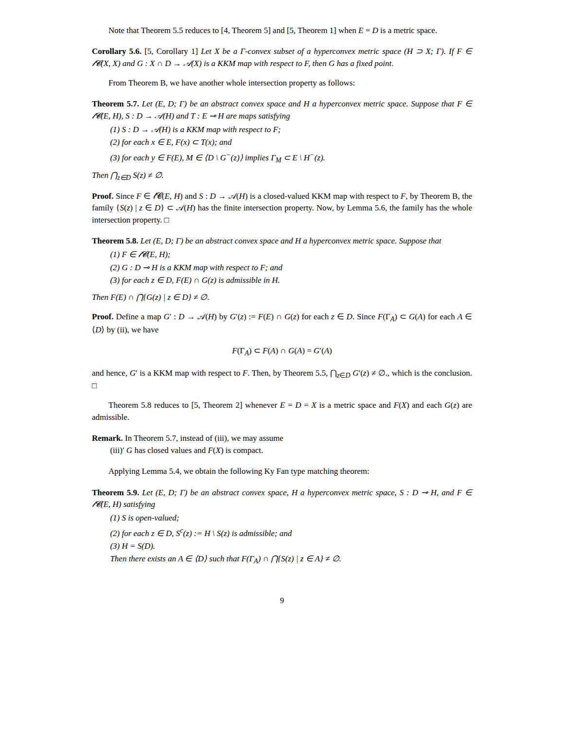Note that Theorem 5.5 reduces to [4, Theorem 5] and [5, Theorem 1] when E = D is a metric space.
Corollary 5.6. [5, Corollary 1] Let X be a Γ-convex subset of a hyperconvex metric space (H ⊃ X; Γ). If F ∈ 𝓁𝓒(X, X) and G : X ∩ D → 𝒜(X) is a KKM map with respect to F, then G has a fixed point.
From Theorem B, we have another whole intersection property as follows:
Theorem 5.7. Let (E, D; Γ) be an abstract convex space and H a hyperconvex metric space. Suppose that F ∈ 𝓁𝓒(E, H), S : D → 𝒜(H) and T : E ⊸ H are maps satisfying
(1) S : D → 𝒜(H) is a KKM map with respect to F;
(2) for each x ∈ E, F(x) ⊂ T(x); and
(3) for each y ∈ F(E), M ∈ ⟨D \ G−(z)⟩ implies ΓM ⊂ E \ H−(z).
Then ⋂z∈D S(z) ≠ ∅.
Proof. Since F ∈ 𝓁𝓒(E, H) and S : D → 𝒜(H) is a closed-valued KKM map with respect to F, by Theorem B, the family {S(z) | z ∈ D} ⊂ 𝒜(H) has the finite intersection property. Now, by Lemma 5.6, the family has the whole intersection property. □
Theorem 5.8. Let (E, D; Γ) be an abstract convex space and H a hyperconvex metric space. Suppose that
(1) F ∈ 𝓁𝓒(E, H);
(2) G : D ⊸ H is a KKM map with respect to F; and
(3) for each z ∈ D, F(E) ∩ G(z) is admissible in H.
Then F(E) ∩ ⋂{G(z) | z ∈ D} ≠ ∅.
Proof. Define a map G′ : D → 𝒜(H) by G′(z) := F(E) ∩ G(z) for each z ∈ D. Since F(ΓA) ⊂ G(A) for each A ∈ ⟨D⟩ by (ii), we have
F(ΓA) ⊂ F(A) ∩ G(A) = G′(A)
and hence, G′ is a KKM map with respect to F. Then, by Theorem 5.5, ⋂z∈D G′(z) ≠ ∅., which is the conclusion. □
Theorem 5.8 reduces to [5, Theorem 2] whenever E = D = X is a metric space and F(X) and each G(z) are admissible.
Remark. In Theorem 5.7, instead of (iii), we may assume
(iii)′ G has closed values and F(X) is compact.
Applying Lemma 5.4, we obtain the following Ky Fan type matching theorem:
Theorem 5.9. Let (E, D; Γ) be an abstract convex space, H a hyperconvex metric space, S : D ⊸ H, and F ∈ 𝓁𝓒(E, H) satisfying
(1) S is open-valued;
(2) for each z ∈ D, Sc(z) := H \ S(z) is admissible; and
(3) H = S(D).
Then there exists an A ∈ ⟨D⟩ such that F(ΓA) ∩ ⋂{S(z) | z ∈ A} ≠ ∅.
9